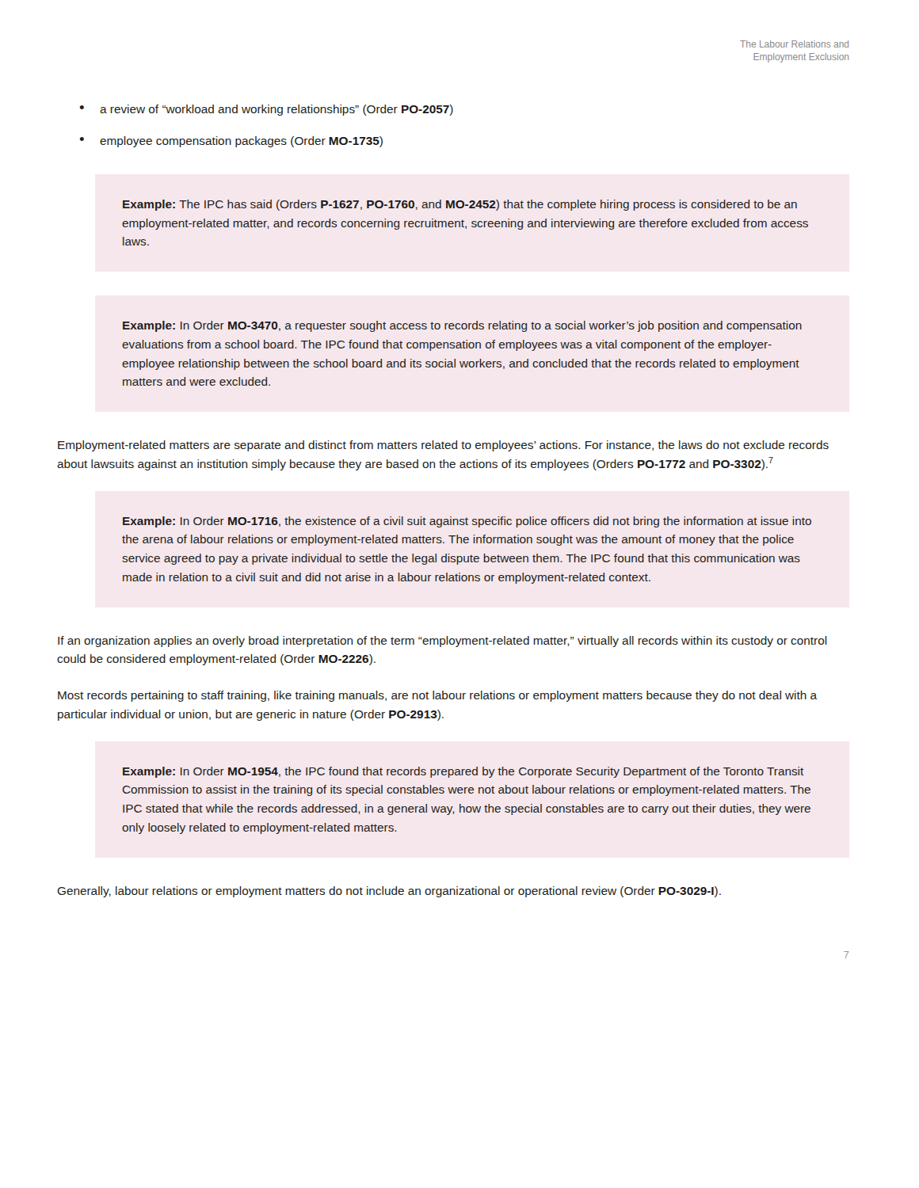The Labour Relations and
Employment Exclusion
a review of “workload and working relationships” (Order PO-2057)
employee compensation packages (Order MO-1735)
Example: The IPC has said (Orders P-1627, PO-1760, and MO-2452) that the complete hiring process is considered to be an employment-related matter, and records concerning recruitment, screening and interviewing are therefore excluded from access laws.
Example: In Order MO-3470, a requester sought access to records relating to a social worker’s job position and compensation evaluations from a school board. The IPC found that compensation of employees was a vital component of the employer-employee relationship between the school board and its social workers, and concluded that the records related to employment matters and were excluded.
Employment-related matters are separate and distinct from matters related to employees’ actions. For instance, the laws do not exclude records about lawsuits against an institution simply because they are based on the actions of its employees (Orders PO-1772 and PO-3302).7
Example: In Order MO-1716, the existence of a civil suit against specific police officers did not bring the information at issue into the arena of labour relations or employment-related matters. The information sought was the amount of money that the police service agreed to pay a private individual to settle the legal dispute between them. The IPC found that this communication was made in relation to a civil suit and did not arise in a labour relations or employment-related context.
If an organization applies an overly broad interpretation of the term “employment-related matter,” virtually all records within its custody or control could be considered employment-related (Order MO-2226).
Most records pertaining to staff training, like training manuals, are not labour relations or employment matters because they do not deal with a particular individual or union, but are generic in nature (Order PO-2913).
Example: In Order MO-1954, the IPC found that records prepared by the Corporate Security Department of the Toronto Transit Commission to assist in the training of its special constables were not about labour relations or employment-related matters. The IPC stated that while the records addressed, in a general way, how the special constables are to carry out their duties, they were only loosely related to employment-related matters.
Generally, labour relations or employment matters do not include an organizational or operational review (Order PO-3029-I).
7